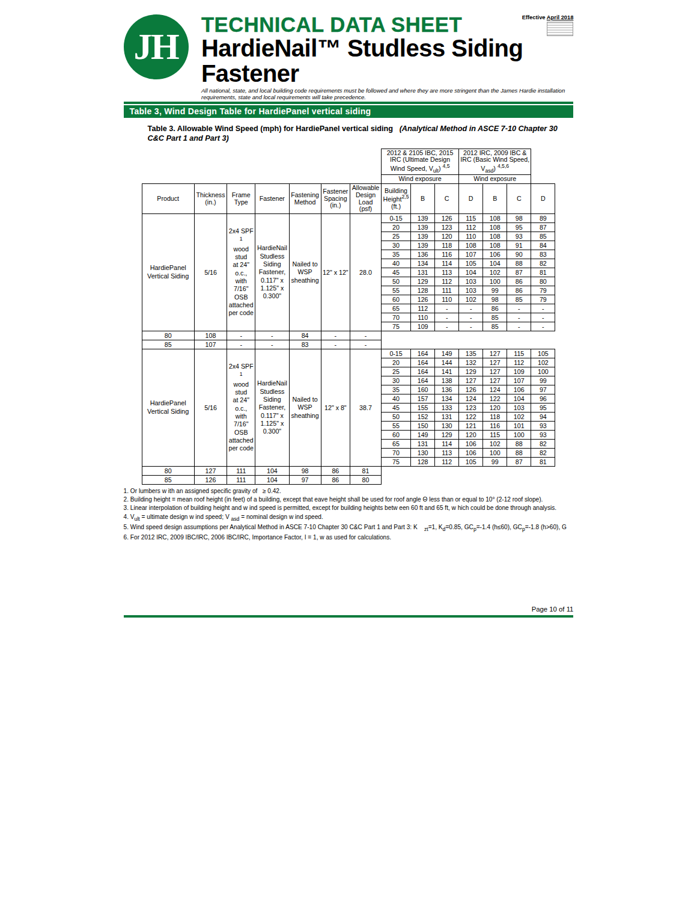Effective April 2018
® JH
TECHNICAL DATA SHEET
HardieNail™ Studless Siding Fastener
All national, state, and local building code requirements must be followed and where they are more stringent than the James Hardie installation requirements, state and local requirements will take precedence.
Table 3, Wind Design Table for HardiePanel vertical siding
Table 3. Allowable Wind Speed (mph) for HardiePanel vertical siding (Analytical Method in ASCE 7-10 Chapter 30 C&C Part 1 and Part 3)
| | 2012 & 2105 IBC, 2015 IRC (Ultimate Design Wind Speed, V ult ) 4,5 | 2012 IRC, 2009 IBC & IRC (Basic Wind Speed, V asd ) 4,5,6 |
| --- | --- | --- |
| | Wind exposure | Wind exposure |
| Product | Thickness (in.) | Frame Type | Fastener | Fastening Method | Fastener Spacing (in.) | Allowable Design Load (psf) | Building Height 2,5 (ft.) | B | C | D | B | C | D |
| HardiePanel Vertical Siding | 5/16 | 2x4 SPF 1 wood stud at 24" o.c., with 7/16" OSB attached per code | HardieNail Studless Siding Fastener, 0.117" x 1.125" x 0.300" | Nailed to WSP sheathing | 12" x 12" | 28.0 | 0-15 | 139 | 126 | 115 | 108 | 98 | 89 |
| 20 | 139 | 123 | 112 | 108 | 95 | 87 |
| 25 | 139 | 120 | 110 | 108 | 93 | 85 |
| 30 | 139 | 118 | 108 | 108 | 91 | 84 |
| 35 | 136 | 116 | 107 | 106 | 90 | 83 |
| 40 | 134 | 114 | 105 | 104 | 88 | 82 |
| 45 | 131 | 113 | 104 | 102 | 87 | 81 |
| 50 | 129 | 112 | 103 | 100 | 86 | 80 |
| 55 | 128 | 111 | 103 | 99 | 86 | 79 |
| 60 | 126 | 110 | 102 | 98 | 85 | 79 |
| 65 | 112 | - | - | 86 | - | - |
| 70 | 110 | - | - | 85 | - | - |
| 75 | 109 | - | - | 85 | - | - |
| 80 | 108 | - | - | 84 | - | - |
| 85 | 107 | - | - | 83 | - | - |
| HardiePanel Vertical Siding | 5/16 | 2x4 SPF 1 wood stud at 24" o.c., with 7/16" OSB attached per code | HardieNail Studless Siding Fastener, 0.117" x 1.125" x 0.300" | Nailed to WSP sheathing | 12" x 8" | 38.7 | 0-15 | 164 | 149 | 135 | 127 | 115 | 105 |
| 20 | 164 | 144 | 132 | 127 | 112 | 102 |
| 25 | 164 | 141 | 129 | 127 | 109 | 100 |
| 30 | 164 | 138 | 127 | 127 | 107 | 99 |
| 35 | 160 | 136 | 126 | 124 | 106 | 97 |
| 40 | 157 | 134 | 124 | 122 | 104 | 96 |
| 45 | 155 | 133 | 123 | 120 | 103 | 95 |
| 50 | 152 | 131 | 122 | 118 | 102 | 94 |
| 55 | 150 | 130 | 121 | 116 | 101 | 93 |
| 60 | 149 | 129 | 120 | 115 | 100 | 93 |
| 65 | 131 | 114 | 106 | 102 | 88 | 82 |
| 70 | 130 | 113 | 106 | 100 | 88 | 82 |
| 75 | 128 | 112 | 105 | 99 | 87 | 81 |
| 80 | 127 | 111 | 104 | 98 | 86 | 81 |
| 85 | 126 | 111 | 104 | 97 | 86 | 80 |
1. Or lumbers w ith an assigned specific gravity of ≥ 0.42.
2. Building height = mean roof height (in feet) of a building, except that eave height shall be used for roof angle Θ less than or equal to 10° (2-12 roof slope).
3. Linear interpolation of building height and w ind speed is permitted, except for building heights betw een 60 ft and 65 ft, w hich could be done through analysis.
4. Vult = ultimate design w ind speed; V asd = nominal design w ind speed.
5. Wind speed design assumptions per Analytical Method in ASCE 7-10 Chapter 30 C&C Part 1 and Part 3: K zt=1, Kd=0.85, GCp=-1.4 (h≤60), GCp=-1.8 (h>60), G
6. For 2012 IRC, 2009 IBC/IRC, 2006 IBC/IRC, Importance Factor, I = 1, w as used for calculations.
Page 10 of 11